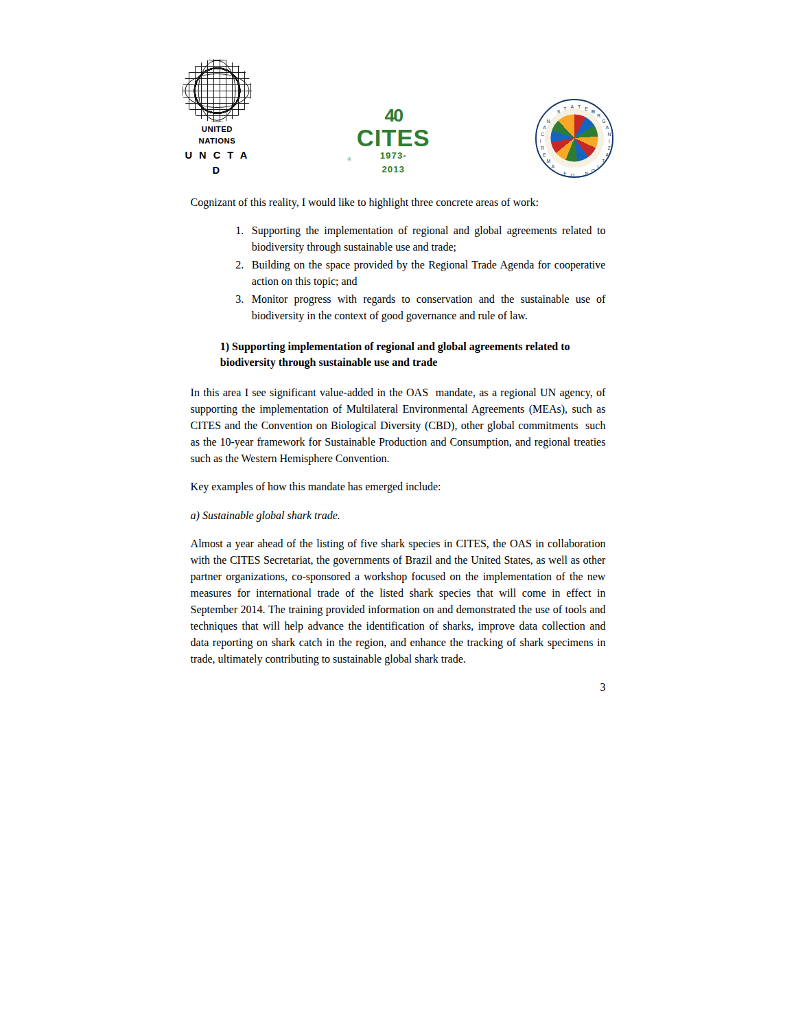UNITED NATIONS
U N C T A D
40
CITES
®
1973-2013
O R G A N I Z A T I O N O F A M E R I C A N S T A T E S
Cognizant of this reality, I would like to highlight three concrete areas of work:
Supporting the implementation of regional and global agreements related to biodiversity through sustainable use and trade;
Building on the space provided by the Regional Trade Agenda for cooperative action on this topic; and
Monitor progress with regards to conservation and the sustainable use of biodiversity in the context of good governance and rule of law.
1) Supporting implementation of regional and global agreements related to biodiversity through sustainable use and trade
In this area I see significant value-added in the OAS mandate, as a regional UN agency, of supporting the implementation of Multilateral Environmental Agreements (MEAs), such as CITES and the Convention on Biological Diversity (CBD), other global commitments such as the 10-year framework for Sustainable Production and Consumption, and regional treaties such as the Western Hemisphere Convention.
Key examples of how this mandate has emerged include:
a) Sustainable global shark trade.
Almost a year ahead of the listing of five shark species in CITES, the OAS in collaboration with the CITES Secretariat, the governments of Brazil and the United States, as well as other partner organizations, co-sponsored a workshop focused on the implementation of the new measures for international trade of the listed shark species that will come in effect in September 2014. The training provided information on and demonstrated the use of tools and techniques that will help advance the identification of sharks, improve data collection and data reporting on shark catch in the region, and enhance the tracking of shark specimens in trade, ultimately contributing to sustainable global shark trade.
3